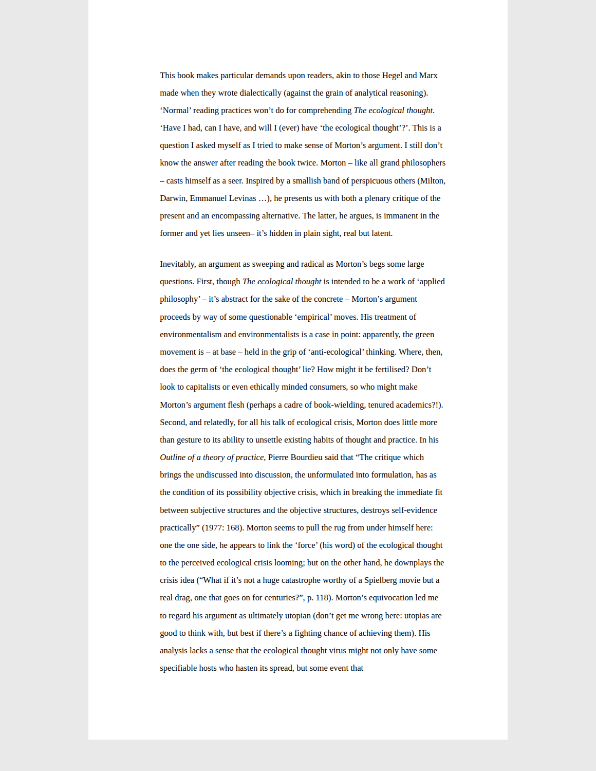This book makes particular demands upon readers, akin to those Hegel and Marx made when they wrote dialectically (against the grain of analytical reasoning). ‘Normal’ reading practices won’t do for comprehending The ecological thought. ‘Have I had, can I have, and will I (ever) have ‘the ecological thought’?’. This is a question I asked myself as I tried to make sense of Morton’s argument. I still don’t know the answer after reading the book twice. Morton – like all grand philosophers – casts himself as a seer. Inspired by a smallish band of perspicuous others (Milton, Darwin, Emmanuel Levinas …), he presents us with both a plenary critique of the present and an encompassing alternative. The latter, he argues, is immanent in the former and yet lies unseen– it’s hidden in plain sight, real but latent.
Inevitably, an argument as sweeping and radical as Morton’s begs some large questions. First, though The ecological thought is intended to be a work of ‘applied philosophy’ – it’s abstract for the sake of the concrete – Morton’s argument proceeds by way of some questionable ‘empirical’ moves. His treatment of environmentalism and environmentalists is a case in point: apparently, the green movement is – at base – held in the grip of ‘anti-ecological’ thinking. Where, then, does the germ of ‘the ecological thought’ lie? How might it be fertilised? Don’t look to capitalists or even ethically minded consumers, so who might make Morton’s argument flesh (perhaps a cadre of book-wielding, tenured academics?!). Second, and relatedly, for all his talk of ecological crisis, Morton does little more than gesture to its ability to unsettle existing habits of thought and practice. In his Outline of a theory of practice, Pierre Bourdieu said that “The critique which brings the undiscussed into discussion, the unformulated into formulation, has as the condition of its possibility objective crisis, which in breaking the immediate fit between subjective structures and the objective structures, destroys self-evidence practically” (1977: 168). Morton seems to pull the rug from under himself here: one the one side, he appears to link the ‘force’ (his word) of the ecological thought to the perceived ecological crisis looming; but on the other hand, he downplays the crisis idea (“What if it’s not a huge catastrophe worthy of a Spielberg movie but a real drag, one that goes on for centuries?”, p. 118). Morton’s equivocation led me to regard his argument as ultimately utopian (don’t get me wrong here: utopias are good to think with, but best if there’s a fighting chance of achieving them). His analysis lacks a sense that the ecological thought virus might not only have some specifiable hosts who hasten its spread, but some event that